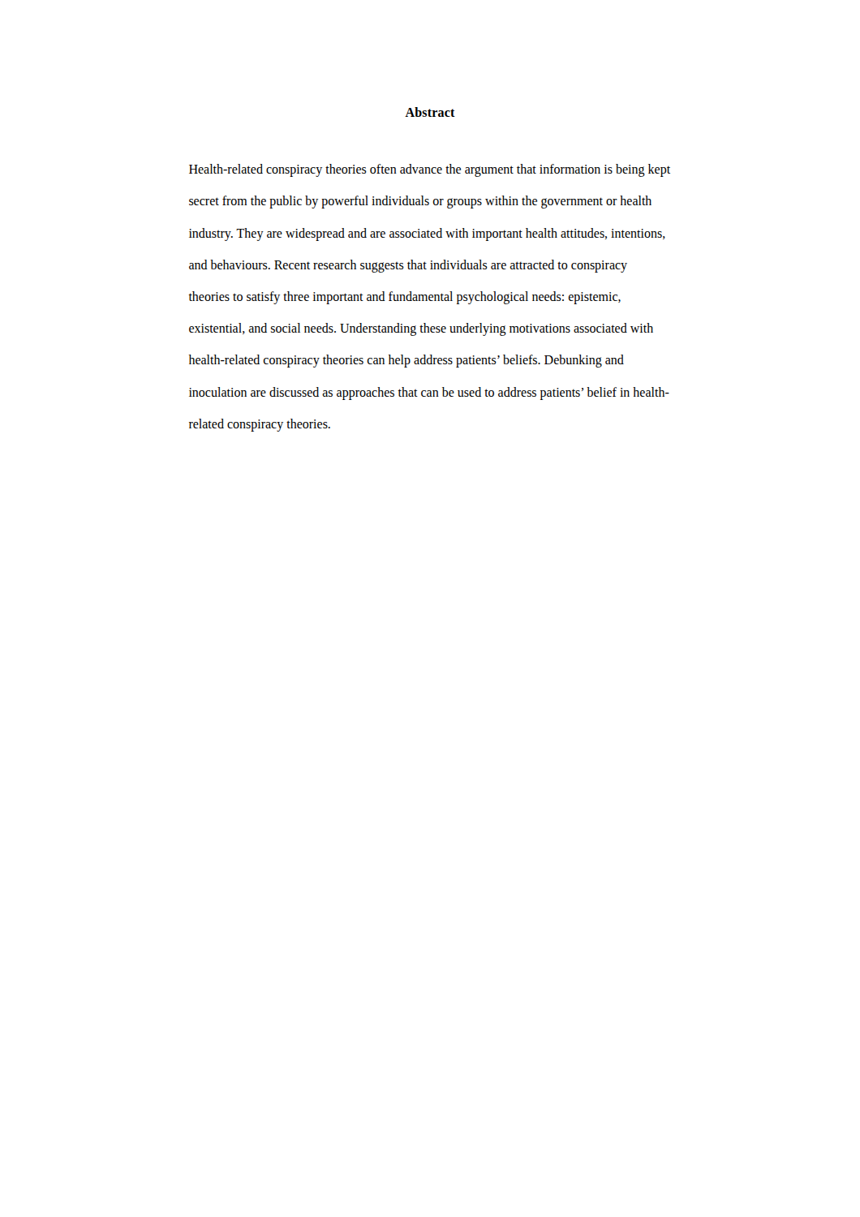Abstract
Health-related conspiracy theories often advance the argument that information is being kept secret from the public by powerful individuals or groups within the government or health industry. They are widespread and are associated with important health attitudes, intentions, and behaviours. Recent research suggests that individuals are attracted to conspiracy theories to satisfy three important and fundamental psychological needs: epistemic, existential, and social needs. Understanding these underlying motivations associated with health-related conspiracy theories can help address patients’ beliefs. Debunking and inoculation are discussed as approaches that can be used to address patients’ belief in health-related conspiracy theories.